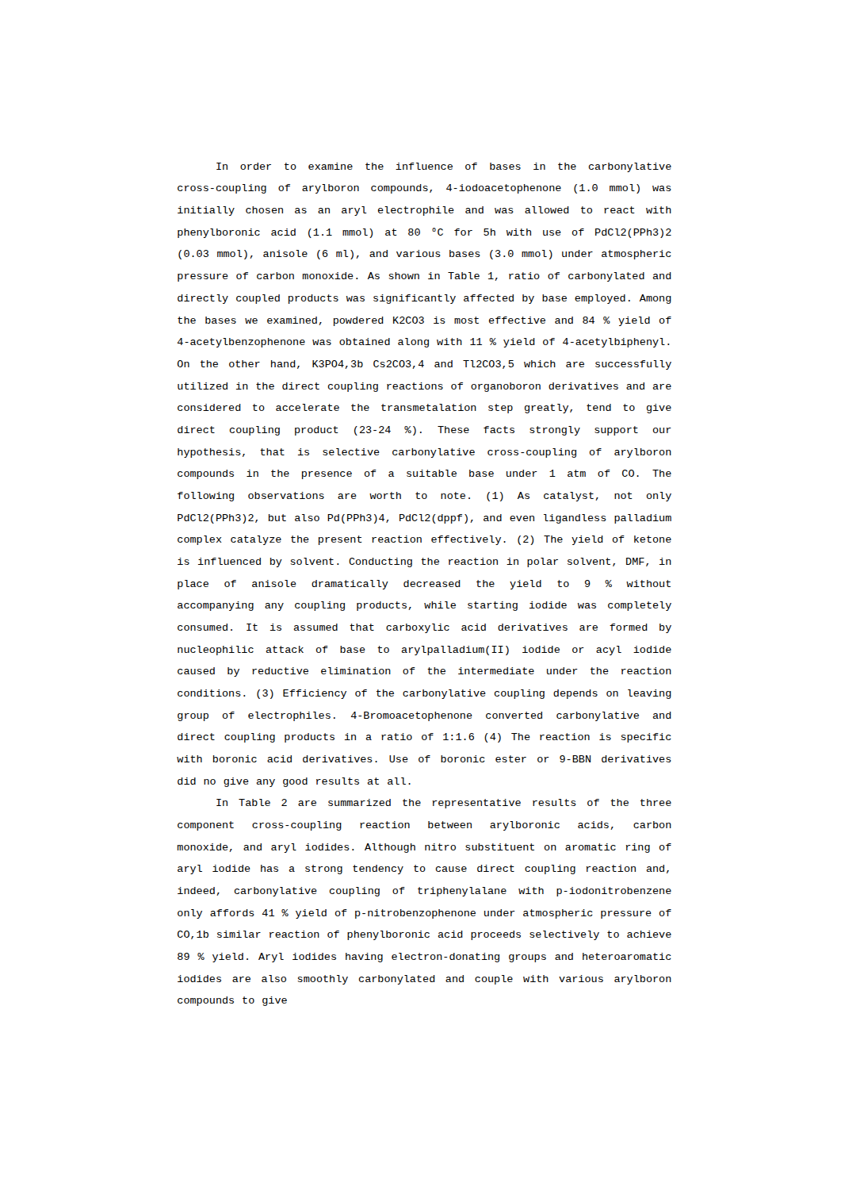In order to examine the influence of bases in the carbonylative cross-coupling of arylboron compounds, 4-iodoacetophenone (1.0 mmol) was initially chosen as an aryl electrophile and was allowed to react with phenylboronic acid (1.1 mmol) at 80 ⁰C for 5h with use of PdCl2(PPh3)2 (0.03 mmol), anisole (6 ml), and various bases (3.0 mmol) under atmospheric pressure of carbon monoxide. As shown in Table 1, ratio of carbonylated and directly coupled products was significantly affected by base employed. Among the bases we examined, powdered K2CO3 is most effective and 84 % yield of 4-acetylbenzophenone was obtained along with 11 % yield of 4-acetylbiphenyl. On the other hand, K3PO4,3b Cs2CO3,4 and Tl2CO3,5 which are successfully utilized in the direct coupling reactions of organoboron derivatives and are considered to accelerate the transmetalation step greatly, tend to give direct coupling product (23-24 %). These facts strongly support our hypothesis, that is selective carbonylative cross-coupling of arylboron compounds in the presence of a suitable base under 1 atm of CO. The following observations are worth to note. (1) As catalyst, not only PdCl2(PPh3)2, but also Pd(PPh3)4, PdCl2(dppf), and even ligandless palladium complex catalyze the present reaction effectively. (2) The yield of ketone is influenced by solvent. Conducting the reaction in polar solvent, DMF, in place of anisole dramatically decreased the yield to 9 % without accompanying any coupling products, while starting iodide was completely consumed. It is assumed that carboxylic acid derivatives are formed by nucleophilic attack of base to arylpalladium(II) iodide or acyl iodide caused by reductive elimination of the intermediate under the reaction conditions. (3) Efficiency of the carbonylative coupling depends on leaving group of electrophiles. 4-Bromoacetophenone converted carbonylative and direct coupling products in a ratio of 1:1.6 (4) The reaction is specific with boronic acid derivatives. Use of boronic ester or 9-BBN derivatives did no give any good results at all.
In Table 2 are summarized the representative results of the three component cross-coupling reaction between arylboronic acids, carbon monoxide, and aryl iodides. Although nitro substituent on aromatic ring of aryl iodide has a strong tendency to cause direct coupling reaction and, indeed, carbonylative coupling of triphenylalane with p-iodonitrobenzene only affords 41 % yield of p-nitrobenzophenone under atmospheric pressure of CO,1b similar reaction of phenylboronic acid proceeds selectively to achieve 89 % yield. Aryl iodides having electron-donating groups and heteroaromatic iodides are also smoothly carbonylated and couple with various arylboron compounds to give